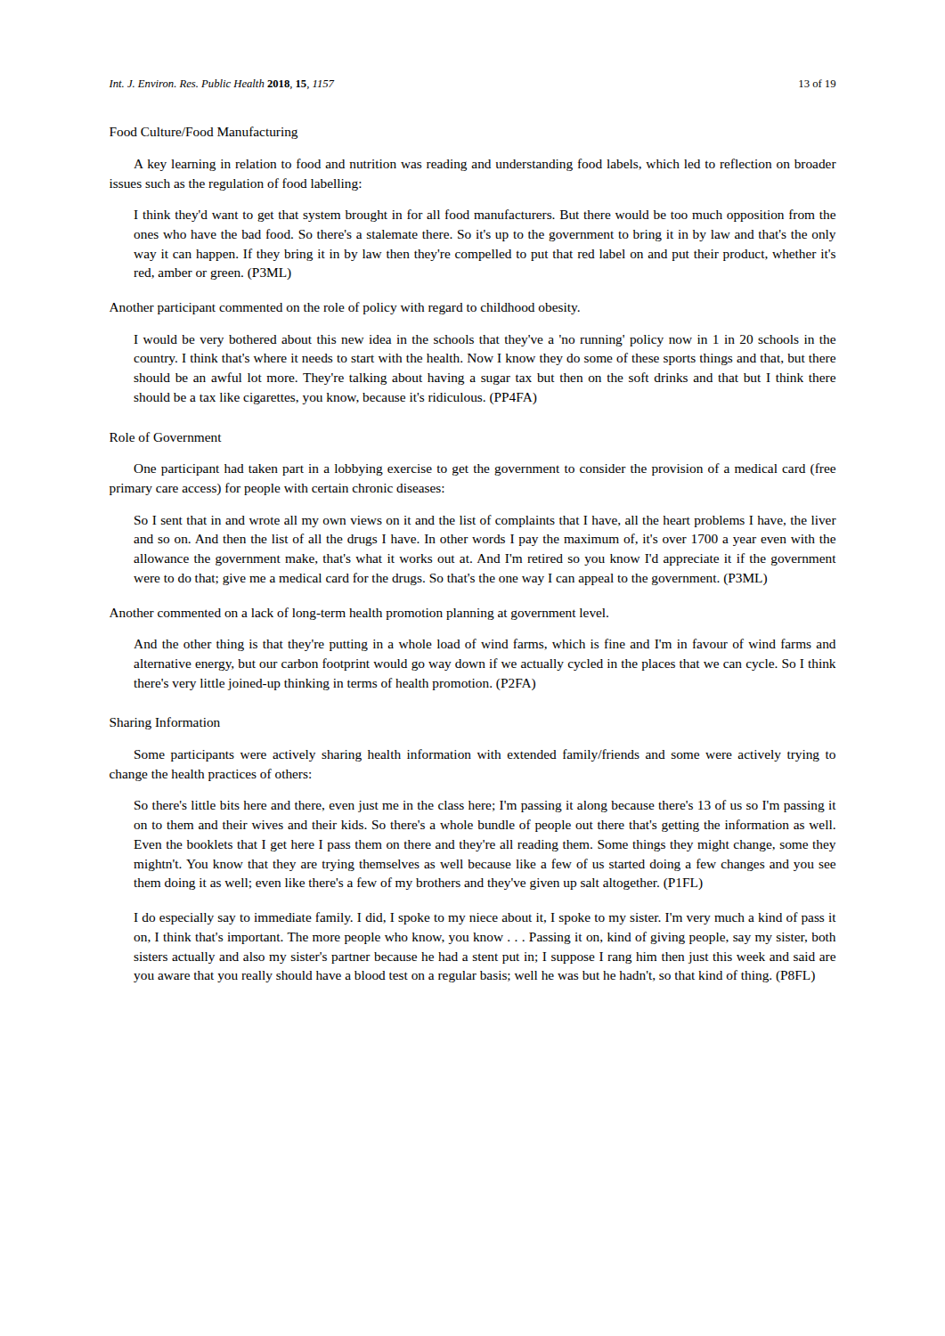Int. J. Environ. Res. Public Health 2018, 15, 1157 13 of 19
Food Culture/Food Manufacturing
A key learning in relation to food and nutrition was reading and understanding food labels, which led to reflection on broader issues such as the regulation of food labelling:
I think they'd want to get that system brought in for all food manufacturers. But there would be too much opposition from the ones who have the bad food. So there's a stalemate there. So it's up to the government to bring it in by law and that's the only way it can happen. If they bring it in by law then they're compelled to put that red label on and put their product, whether it's red, amber or green. (P3ML)
Another participant commented on the role of policy with regard to childhood obesity.
I would be very bothered about this new idea in the schools that they've a 'no running' policy now in 1 in 20 schools in the country. I think that's where it needs to start with the health. Now I know they do some of these sports things and that, but there should be an awful lot more. They're talking about having a sugar tax but then on the soft drinks and that but I think there should be a tax like cigarettes, you know, because it's ridiculous. (PP4FA)
Role of Government
One participant had taken part in a lobbying exercise to get the government to consider the provision of a medical card (free primary care access) for people with certain chronic diseases:
So I sent that in and wrote all my own views on it and the list of complaints that I have, all the heart problems I have, the liver and so on. And then the list of all the drugs I have. In other words I pay the maximum of, it's over 1700 a year even with the allowance the government make, that's what it works out at. And I'm retired so you know I'd appreciate it if the government were to do that; give me a medical card for the drugs. So that's the one way I can appeal to the government. (P3ML)
Another commented on a lack of long-term health promotion planning at government level.
And the other thing is that they're putting in a whole load of wind farms, which is fine and I'm in favour of wind farms and alternative energy, but our carbon footprint would go way down if we actually cycled in the places that we can cycle. So I think there's very little joined-up thinking in terms of health promotion. (P2FA)
Sharing Information
Some participants were actively sharing health information with extended family/friends and some were actively trying to change the health practices of others:
So there's little bits here and there, even just me in the class here; I'm passing it along because there's 13 of us so I'm passing it on to them and their wives and their kids. So there's a whole bundle of people out there that's getting the information as well. Even the booklets that I get here I pass them on there and they're all reading them. Some things they might change, some they mightn't. You know that they are trying themselves as well because like a few of us started doing a few changes and you see them doing it as well; even like there's a few of my brothers and they've given up salt altogether. (P1FL)
I do especially say to immediate family. I did, I spoke to my niece about it, I spoke to my sister. I'm very much a kind of pass it on, I think that's important. The more people who know, you know . . . Passing it on, kind of giving people, say my sister, both sisters actually and also my sister's partner because he had a stent put in; I suppose I rang him then just this week and said are you aware that you really should have a blood test on a regular basis; well he was but he hadn't, so that kind of thing. (P8FL)